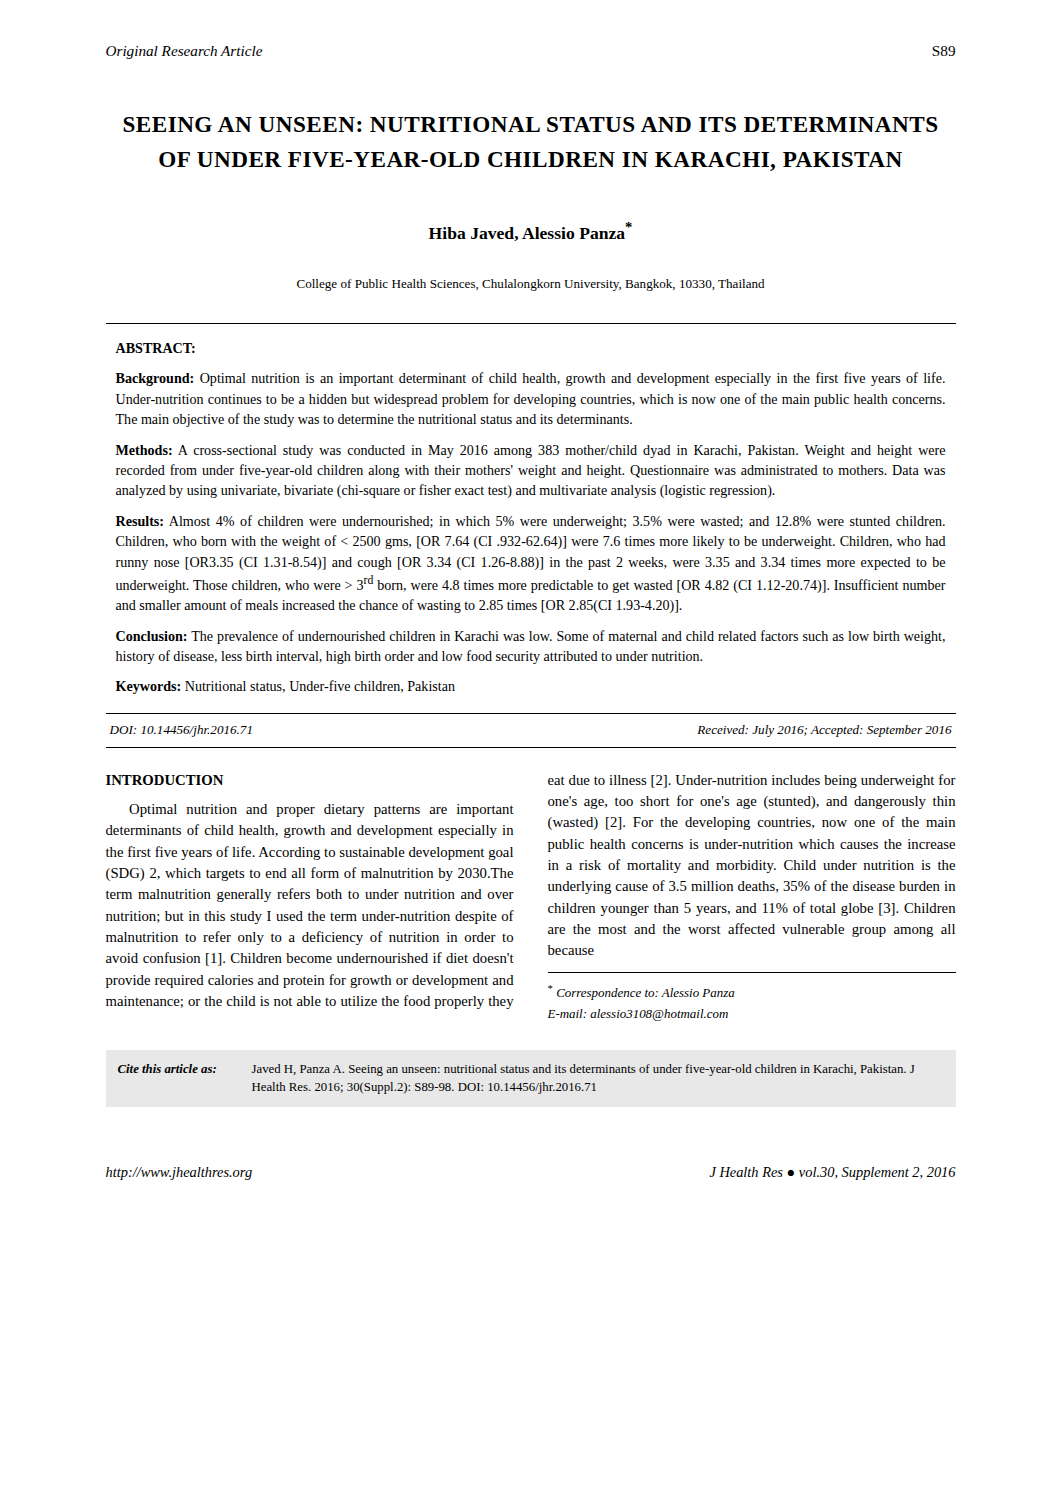Original Research Article S89
Seeing an Unseen: Nutritional Status and Its Determinants of Under Five-Year-Old Children in Karachi, Pakistan
Hiba Javed, Alessio Panza*
College of Public Health Sciences, Chulalongkorn University, Bangkok, 10330, Thailand
ABSTRACT:
Background: Optimal nutrition is an important determinant of child health, growth and development especially in the first five years of life. Under-nutrition continues to be a hidden but widespread problem for developing countries, which is now one of the main public health concerns. The main objective of the study was to determine the nutritional status and its determinants.
Methods: A cross-sectional study was conducted in May 2016 among 383 mother/child dyad in Karachi, Pakistan. Weight and height were recorded from under five-year-old children along with their mothers' weight and height. Questionnaire was administrated to mothers. Data was analyzed by using univariate, bivariate (chi-square or fisher exact test) and multivariate analysis (logistic regression).
Results: Almost 4% of children were undernourished; in which 5% were underweight; 3.5% were wasted; and 12.8% were stunted children. Children, who born with the weight of < 2500 gms, [OR 7.64 (CI .932-62.64)] were 7.6 times more likely to be underweight. Children, who had runny nose [OR3.35 (CI 1.31-8.54)] and cough [OR 3.34 (CI 1.26-8.88)] in the past 2 weeks, were 3.35 and 3.34 times more expected to be underweight. Those children, who were > 3rd born, were 4.8 times more predictable to get wasted [OR 4.82 (CI 1.12-20.74)]. Insufficient number and smaller amount of meals increased the chance of wasting to 2.85 times [OR 2.85(CI 1.93-4.20)].
Conclusion: The prevalence of undernourished children in Karachi was low. Some of maternal and child related factors such as low birth weight, history of disease, less birth interval, high birth order and low food security attributed to under nutrition.
Keywords: Nutritional status, Under-five children, Pakistan
DOI: 10.14456/jhr.2016.71 Received: July 2016; Accepted: September 2016
Introduction
Optimal nutrition and proper dietary patterns are important determinants of child health, growth and development especially in the first five years of life. According to sustainable development goal (SDG) 2, which targets to end all form of malnutrition by 2030.The term malnutrition generally refers both to under nutrition and over nutrition; but in this study I used the term under-nutrition despite of malnutrition to refer only to a deficiency of nutrition in order to avoid confusion [1]. Children become undernourished if diet doesn't provide required calories and protein for growth or development and maintenance; or the child is not able to utilize the food properly they eat due to illness [2]. Under-nutrition includes being underweight for one's age, too short for one's age (stunted), and dangerously thin (wasted) [2]. For the developing countries, now one of the main public health concerns is under-nutrition which causes the increase in a risk of mortality and morbidity. Child under nutrition is the underlying cause of 3.5 million deaths, 35% of the disease burden in children younger than 5 years, and 11% of total globe [3]. Children are the most and the worst affected vulnerable group among all because
* Correspondence to: Alessio Panza
E-mail: alessio3108@hotmail.com
Cite this article as:
Javed H, Panza A. Seeing an unseen: nutritional status and its determinants of under five-year-old children in Karachi, Pakistan. J Health Res. 2016; 30(Suppl.2): S89-98. DOI: 10.14456/jhr.2016.71
http://www.jhealthres.org J Health Res ● vol.30, Supplement 2, 2016